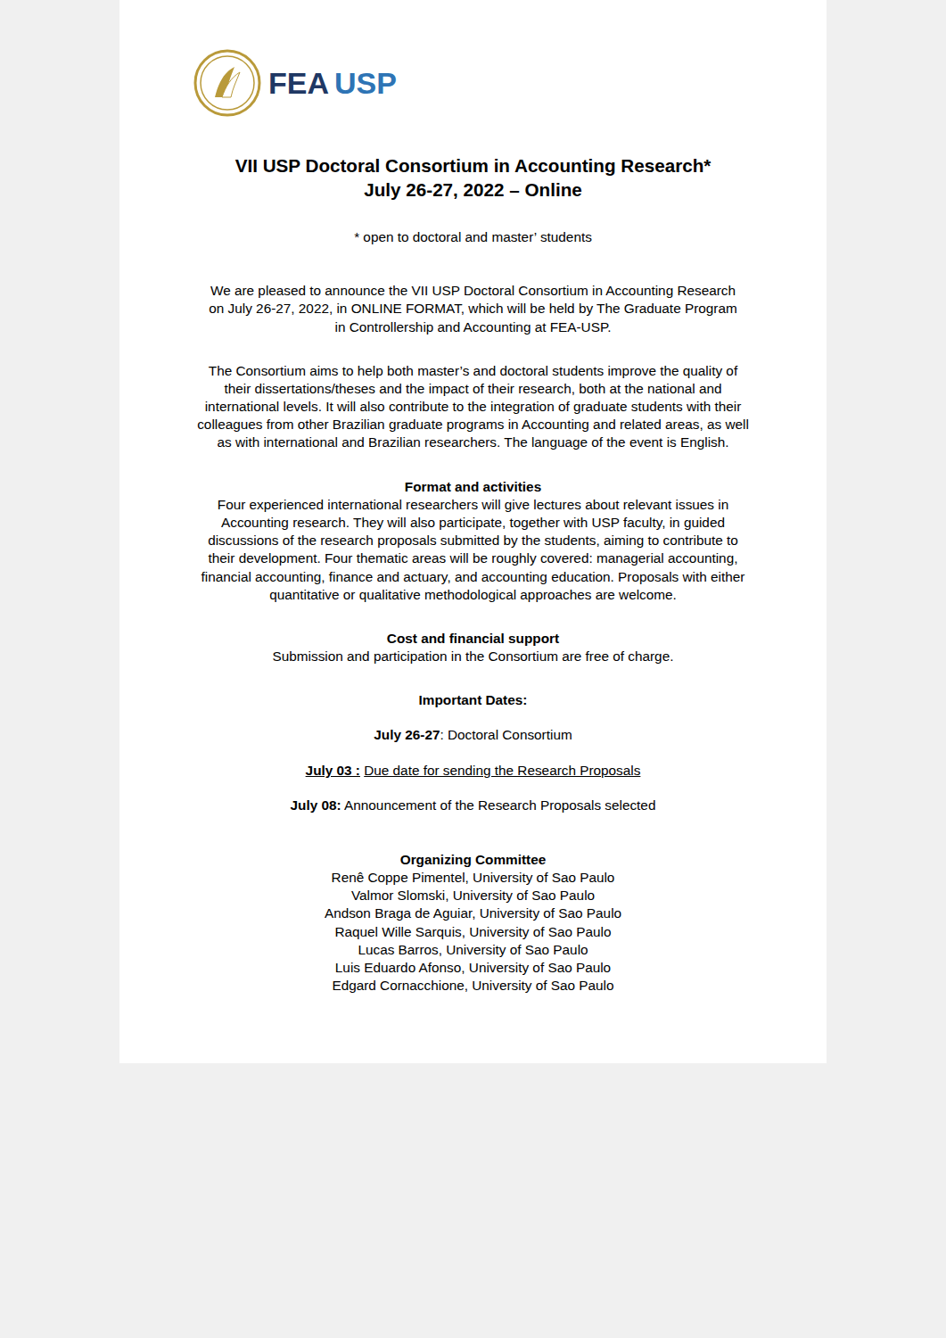FEA USP
VII USP Doctoral Consortium in Accounting Research*July 26-27, 2022 – Online
* open to doctoral and master’ students
We are pleased to announce the VII USP Doctoral Consortium in Accounting Research on July 26-27, 2022, in ONLINE FORMAT, which will be held by The Graduate Program in Controllership and Accounting at FEA-USP.
The Consortium aims to help both master’s and doctoral students improve the quality of their dissertations/theses and the impact of their research, both at the national and international levels. It will also contribute to the integration of graduate students with their colleagues from other Brazilian graduate programs in Accounting and related areas, as well as with international and Brazilian researchers. The language of the event is English.
Format and activities
Four experienced international researchers will give lectures about relevant issues in Accounting research. They will also participate, together with USP faculty, in guided discussions of the research proposals submitted by the students, aiming to contribute to their development. Four thematic areas will be roughly covered: managerial accounting, financial accounting, finance and actuary, and accounting education. Proposals with either quantitative or qualitative methodological approaches are welcome.
Cost and financial support
Submission and participation in the Consortium are free of charge.
Important Dates:
July 26-27: Doctoral Consortium
July 03 : Due date for sending the Research Proposals
July 08: Announcement of the Research Proposals selected
Organizing Committee
Renê Coppe Pimentel, University of Sao Paulo
Valmor Slomski, University of Sao Paulo
Andson Braga de Aguiar, University of Sao Paulo
Raquel Wille Sarquis, University of Sao Paulo
Lucas Barros, University of Sao Paulo
Luis Eduardo Afonso, University of Sao Paulo
Edgard Cornacchione, University of Sao Paulo